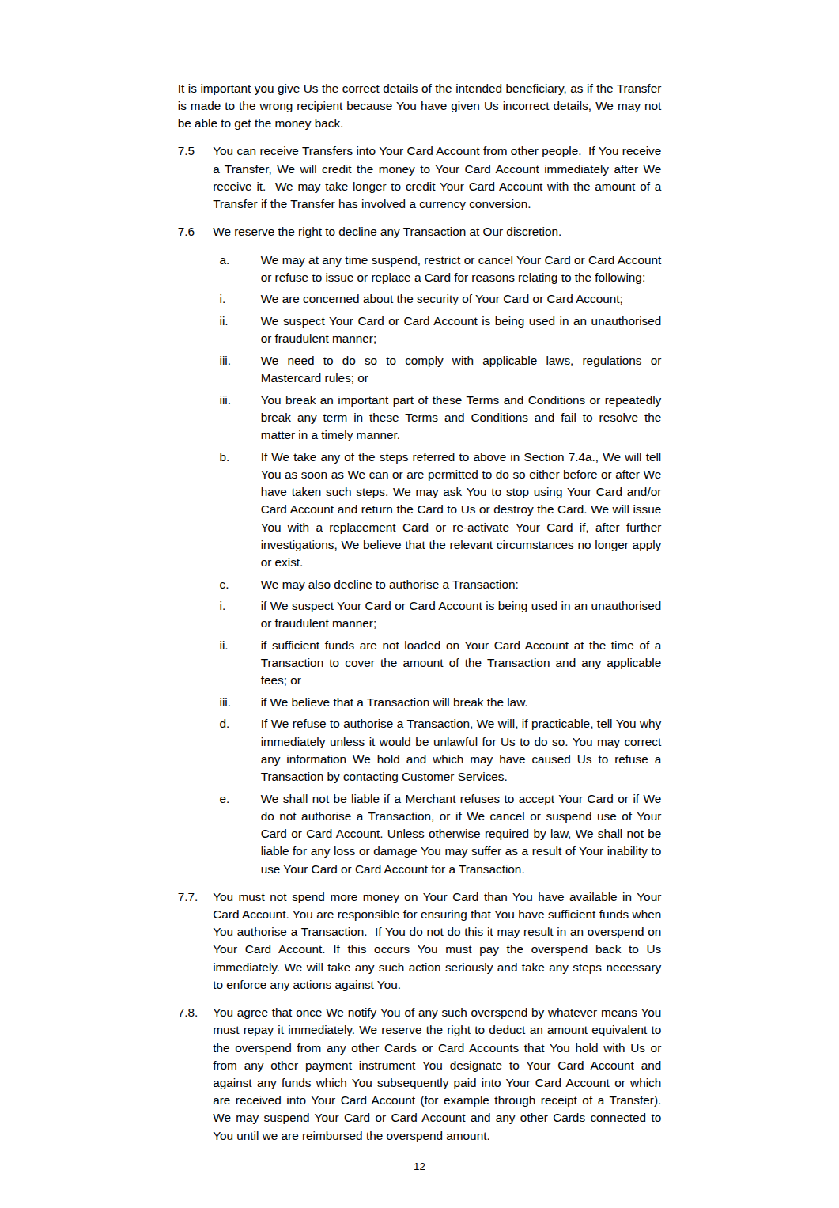It is important you give Us the correct details of the intended beneficiary, as if the Transfer is made to the wrong recipient because You have given Us incorrect details, We may not be able to get the money back.
7.5
You can receive Transfers into Your Card Account from other people. If You receive a Transfer, We will credit the money to Your Card Account immediately after We receive it. We may take longer to credit Your Card Account with the amount of a Transfer if the Transfer has involved a currency conversion.
7.6
We reserve the right to decline any Transaction at Our discretion.
a. We may at any time suspend, restrict or cancel Your Card or Card Account or refuse to issue or replace a Card for reasons relating to the following:
i. We are concerned about the security of Your Card or Card Account;
ii. We suspect Your Card or Card Account is being used in an unauthorised or fraudulent manner;
iii. We need to do so to comply with applicable laws, regulations or Mastercard rules; or
iii. You break an important part of these Terms and Conditions or repeatedly break any term in these Terms and Conditions and fail to resolve the matter in a timely manner.
b. If We take any of the steps referred to above in Section 7.4a., We will tell You as soon as We can or are permitted to do so either before or after We have taken such steps. We may ask You to stop using Your Card and/or Card Account and return the Card to Us or destroy the Card. We will issue You with a replacement Card or re-activate Your Card if, after further investigations, We believe that the relevant circumstances no longer apply or exist.
c. We may also decline to authorise a Transaction:
i. if We suspect Your Card or Card Account is being used in an unauthorised or fraudulent manner;
ii. if sufficient funds are not loaded on Your Card Account at the time of a Transaction to cover the amount of the Transaction and any applicable fees; or
iii. if We believe that a Transaction will break the law.
d. If We refuse to authorise a Transaction, We will, if practicable, tell You why immediately unless it would be unlawful for Us to do so. You may correct any information We hold and which may have caused Us to refuse a Transaction by contacting Customer Services.
e. We shall not be liable if a Merchant refuses to accept Your Card or if We do not authorise a Transaction, or if We cancel or suspend use of Your Card or Card Account. Unless otherwise required by law, We shall not be liable for any loss or damage You may suffer as a result of Your inability to use Your Card or Card Account for a Transaction.
7.7.
You must not spend more money on Your Card than You have available in Your Card Account. You are responsible for ensuring that You have sufficient funds when You authorise a Transaction. If You do not do this it may result in an overspend on Your Card Account. If this occurs You must pay the overspend back to Us immediately. We will take any such action seriously and take any steps necessary to enforce any actions against You.
7.8.
You agree that once We notify You of any such overspend by whatever means You must repay it immediately. We reserve the right to deduct an amount equivalent to the overspend from any other Cards or Card Accounts that You hold with Us or from any other payment instrument You designate to Your Card Account and against any funds which You subsequently paid into Your Card Account or which are received into Your Card Account (for example through receipt of a Transfer). We may suspend Your Card or Card Account and any other Cards connected to You until we are reimbursed the overspend amount.
12